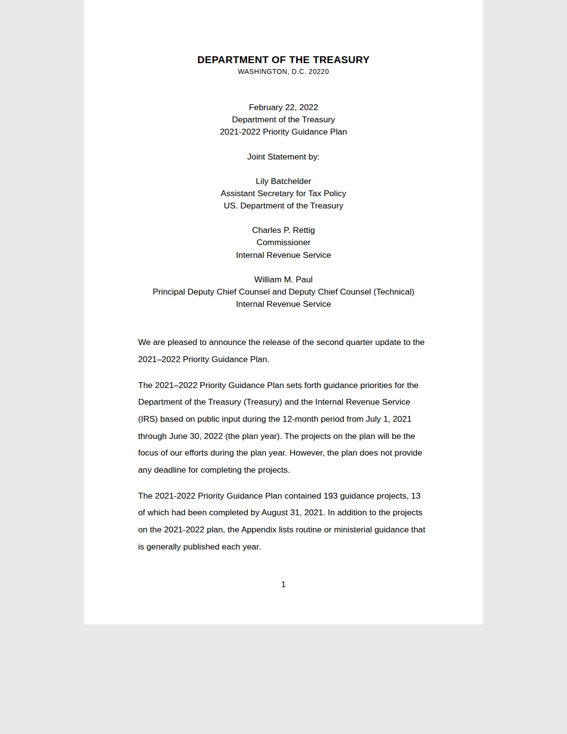DEPARTMENT OF THE TREASURY
WASHINGTON, D.C. 20220
February 22, 2022
Department of the Treasury
2021-2022 Priority Guidance Plan
Joint Statement by:
Lily Batchelder
Assistant Secretary for Tax Policy
US. Department of the Treasury
Charles P. Rettig
Commissioner
Internal Revenue Service
William M. Paul
Principal Deputy Chief Counsel and Deputy Chief Counsel (Technical)
Internal Revenue Service
We are pleased to announce the release of the second quarter update to the 2021–2022 Priority Guidance Plan.
The 2021–2022 Priority Guidance Plan sets forth guidance priorities for the Department of the Treasury (Treasury) and the Internal Revenue Service (IRS) based on public input during the 12-month period from July 1, 2021 through June 30, 2022 (the plan year). The projects on the plan will be the focus of our efforts during the plan year. However, the plan does not provide any deadline for completing the projects.
The 2021-2022 Priority Guidance Plan contained 193 guidance projects, 13 of which had been completed by August 31, 2021. In addition to the projects on the 2021-2022 plan, the Appendix lists routine or ministerial guidance that is generally published each year.
1